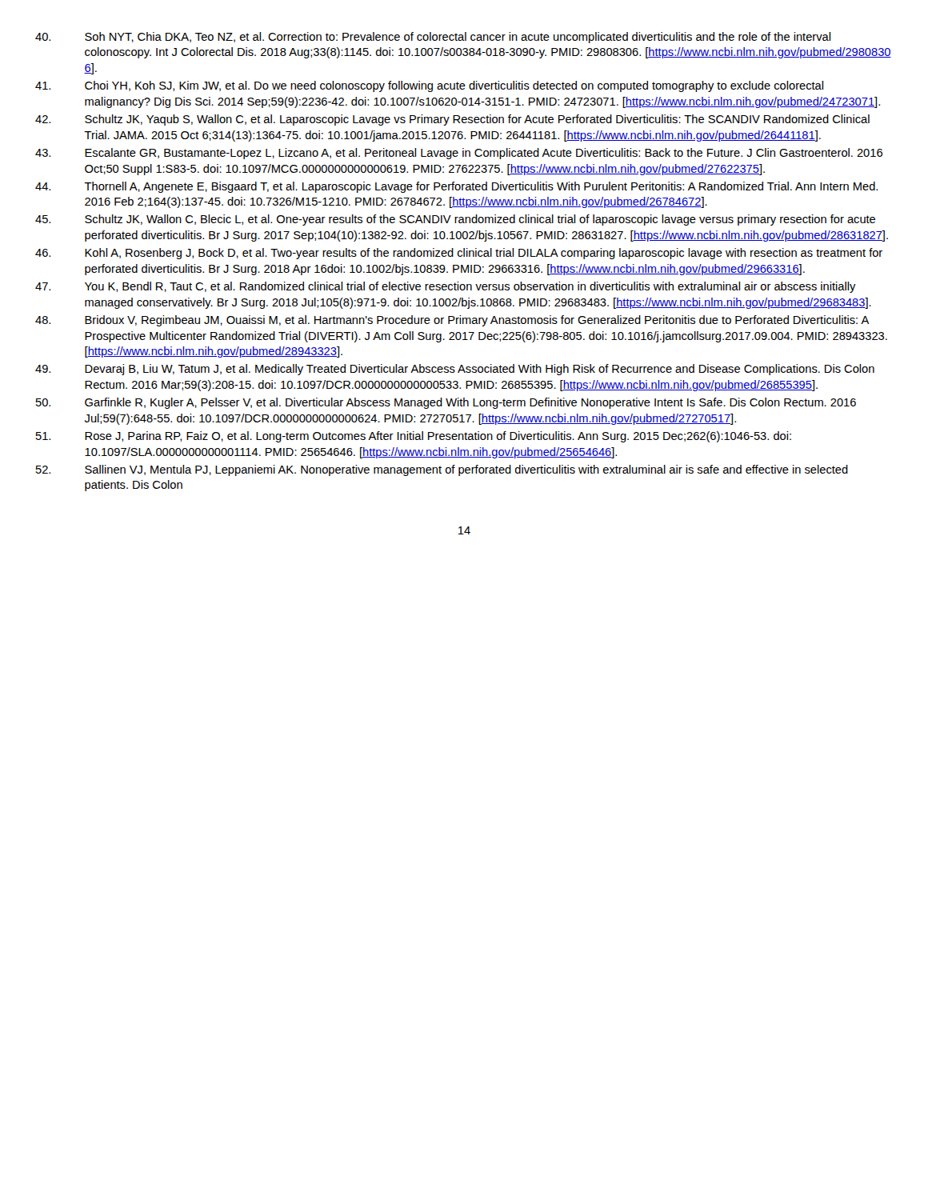40. Soh NYT, Chia DKA, Teo NZ, et al. Correction to: Prevalence of colorectal cancer in acute uncomplicated diverticulitis and the role of the interval colonoscopy. Int J Colorectal Dis. 2018 Aug;33(8):1145. doi: 10.1007/s00384-018-3090-y. PMID: 29808306. [https://www.ncbi.nlm.nih.gov/pubmed/29808306].
41. Choi YH, Koh SJ, Kim JW, et al. Do we need colonoscopy following acute diverticulitis detected on computed tomography to exclude colorectal malignancy? Dig Dis Sci. 2014 Sep;59(9):2236-42. doi: 10.1007/s10620-014-3151-1. PMID: 24723071. [https://www.ncbi.nlm.nih.gov/pubmed/24723071].
42. Schultz JK, Yaqub S, Wallon C, et al. Laparoscopic Lavage vs Primary Resection for Acute Perforated Diverticulitis: The SCANDIV Randomized Clinical Trial. JAMA. 2015 Oct 6;314(13):1364-75. doi: 10.1001/jama.2015.12076. PMID: 26441181. [https://www.ncbi.nlm.nih.gov/pubmed/26441181].
43. Escalante GR, Bustamante-Lopez L, Lizcano A, et al. Peritoneal Lavage in Complicated Acute Diverticulitis: Back to the Future. J Clin Gastroenterol. 2016 Oct;50 Suppl 1:S83-5. doi: 10.1097/MCG.0000000000000619. PMID: 27622375. [https://www.ncbi.nlm.nih.gov/pubmed/27622375].
44. Thornell A, Angenete E, Bisgaard T, et al. Laparoscopic Lavage for Perforated Diverticulitis With Purulent Peritonitis: A Randomized Trial. Ann Intern Med. 2016 Feb 2;164(3):137-45. doi: 10.7326/M15-1210. PMID: 26784672. [https://www.ncbi.nlm.nih.gov/pubmed/26784672].
45. Schultz JK, Wallon C, Blecic L, et al. One-year results of the SCANDIV randomized clinical trial of laparoscopic lavage versus primary resection for acute perforated diverticulitis. Br J Surg. 2017 Sep;104(10):1382-92. doi: 10.1002/bjs.10567. PMID: 28631827. [https://www.ncbi.nlm.nih.gov/pubmed/28631827].
46. Kohl A, Rosenberg J, Bock D, et al. Two-year results of the randomized clinical trial DILALA comparing laparoscopic lavage with resection as treatment for perforated diverticulitis. Br J Surg. 2018 Apr 16doi: 10.1002/bjs.10839. PMID: 29663316. [https://www.ncbi.nlm.nih.gov/pubmed/29663316].
47. You K, Bendl R, Taut C, et al. Randomized clinical trial of elective resection versus observation in diverticulitis with extraluminal air or abscess initially managed conservatively. Br J Surg. 2018 Jul;105(8):971-9. doi: 10.1002/bjs.10868. PMID: 29683483. [https://www.ncbi.nlm.nih.gov/pubmed/29683483].
48. Bridoux V, Regimbeau JM, Ouaissi M, et al. Hartmann's Procedure or Primary Anastomosis for Generalized Peritonitis due to Perforated Diverticulitis: A Prospective Multicenter Randomized Trial (DIVERTI). J Am Coll Surg. 2017 Dec;225(6):798-805. doi: 10.1016/j.jamcollsurg.2017.09.004. PMID: 28943323. [https://www.ncbi.nlm.nih.gov/pubmed/28943323].
49. Devaraj B, Liu W, Tatum J, et al. Medically Treated Diverticular Abscess Associated With High Risk of Recurrence and Disease Complications. Dis Colon Rectum. 2016 Mar;59(3):208-15. doi: 10.1097/DCR.0000000000000533. PMID: 26855395. [https://www.ncbi.nlm.nih.gov/pubmed/26855395].
50. Garfinkle R, Kugler A, Pelsser V, et al. Diverticular Abscess Managed With Long-term Definitive Nonoperative Intent Is Safe. Dis Colon Rectum. 2016 Jul;59(7):648-55. doi: 10.1097/DCR.0000000000000624. PMID: 27270517. [https://www.ncbi.nlm.nih.gov/pubmed/27270517].
51. Rose J, Parina RP, Faiz O, et al. Long-term Outcomes After Initial Presentation of Diverticulitis. Ann Surg. 2015 Dec;262(6):1046-53. doi: 10.1097/SLA.0000000000001114. PMID: 25654646. [https://www.ncbi.nlm.nih.gov/pubmed/25654646].
52. Sallinen VJ, Mentula PJ, Leppaniemi AK. Nonoperative management of perforated diverticulitis with extraluminal air is safe and effective in selected patients. Dis Colon
14